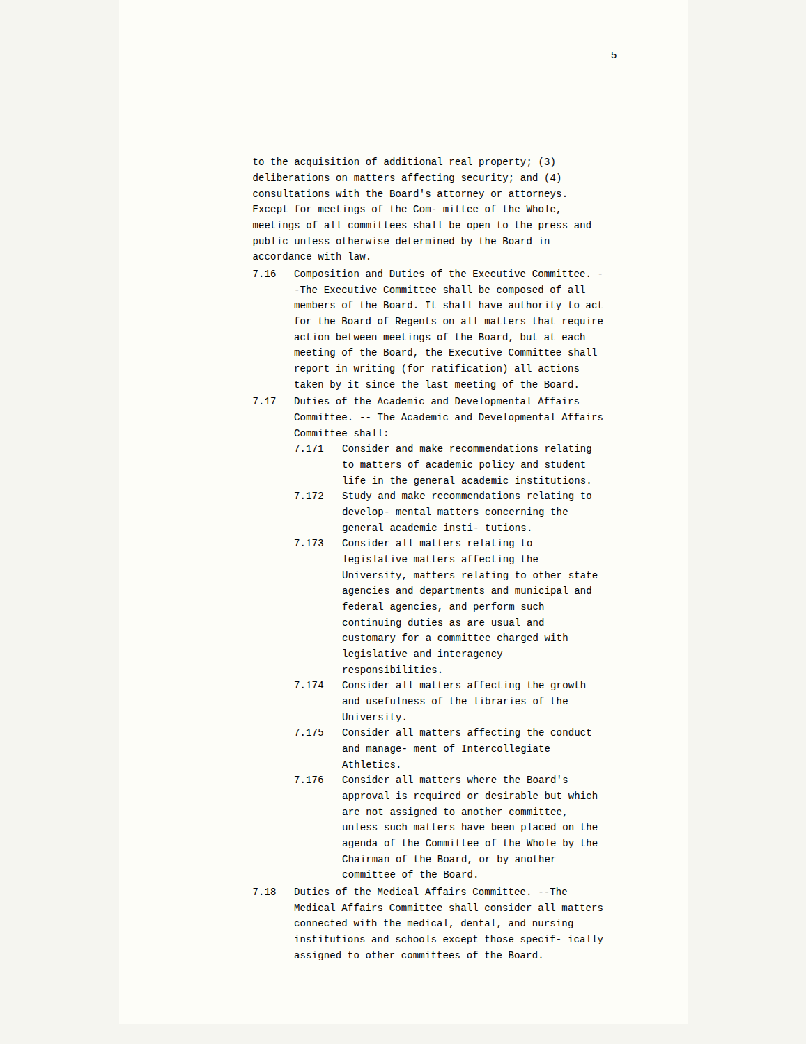5
to the acquisition of additional real property; (3) deliberations on matters affecting security; and (4) consultations with the Board's attorney or attorneys. Except for meetings of the Com- mittee of the Whole, meetings of all committees shall be open to the press and public unless otherwise determined by the Board in accordance with law.
7.16
Composition and Duties of the Executive Committee. --The Executive Committee shall be composed of all members of the Board. It shall have authority to act for the Board of Regents on all matters that require action between meetings of the Board, but at each meeting of the Board, the Executive Committee shall report in writing (for ratification) all actions taken by it since the last meeting of the Board.
7.17
Duties of the Academic and Developmental Affairs Committee. -- The Academic and Developmental Affairs Committee shall:
7.171
Consider and make recommendations relating to matters of academic policy and student life in the general academic institutions.
7.172
Study and make recommendations relating to develop- mental matters concerning the general academic insti- tutions.
7.173
Consider all matters relating to legislative matters affecting the University, matters relating to other state agencies and departments and municipal and federal agencies, and perform such continuing duties as are usual and customary for a committee charged with legislative and interagency responsibilities.
7.174
Consider all matters affecting the growth and usefulness of the libraries of the University.
7.175
Consider all matters affecting the conduct and manage- ment of Intercollegiate Athletics.
7.176
Consider all matters where the Board's approval is required or desirable but which are not assigned to another committee, unless such matters have been placed on the agenda of the Committee of the Whole by the Chairman of the Board, or by another committee of the Board.
7.18
Duties of the Medical Affairs Committee. --The Medical Affairs Committee shall consider all matters connected with the medical, dental, and nursing institutions and schools except those specif- ically assigned to other committees of the Board.